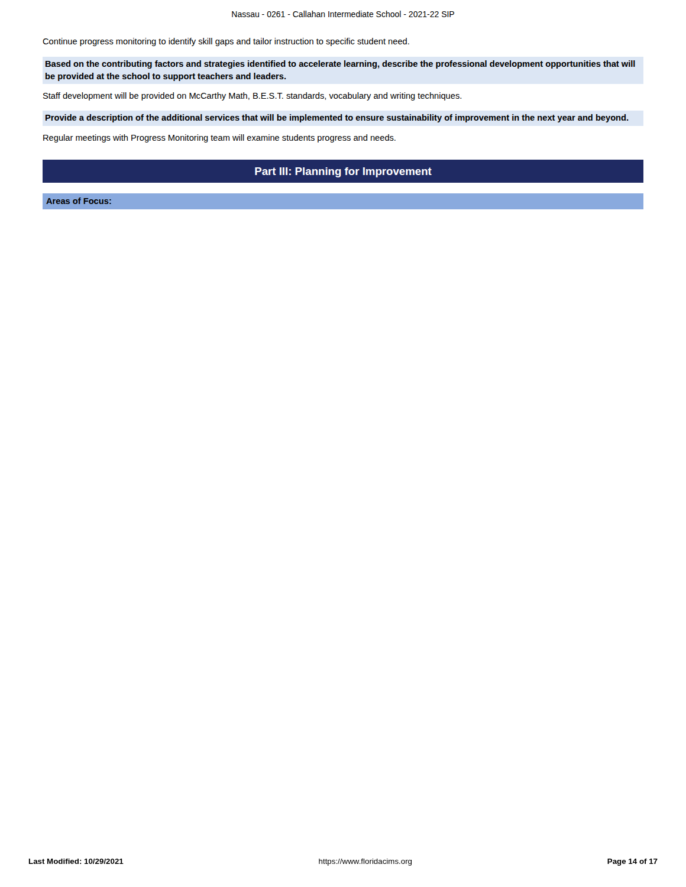Nassau - 0261 - Callahan Intermediate School - 2021-22 SIP
Continue progress monitoring to identify skill gaps and tailor instruction to specific student need.
Based on the contributing factors and strategies identified to accelerate learning, describe the professional development opportunities that will be provided at the school to support teachers and leaders.
Staff development will be provided on McCarthy Math, B.E.S.T. standards, vocabulary and writing techniques.
Provide a description of the additional services that will be implemented to ensure sustainability of improvement in the next year and beyond.
Regular meetings with Progress Monitoring team will examine students progress and needs.
Part III: Planning for Improvement
Areas of Focus:
Last Modified: 10/29/2021 https://www.floridacims.org Page 14 of 17